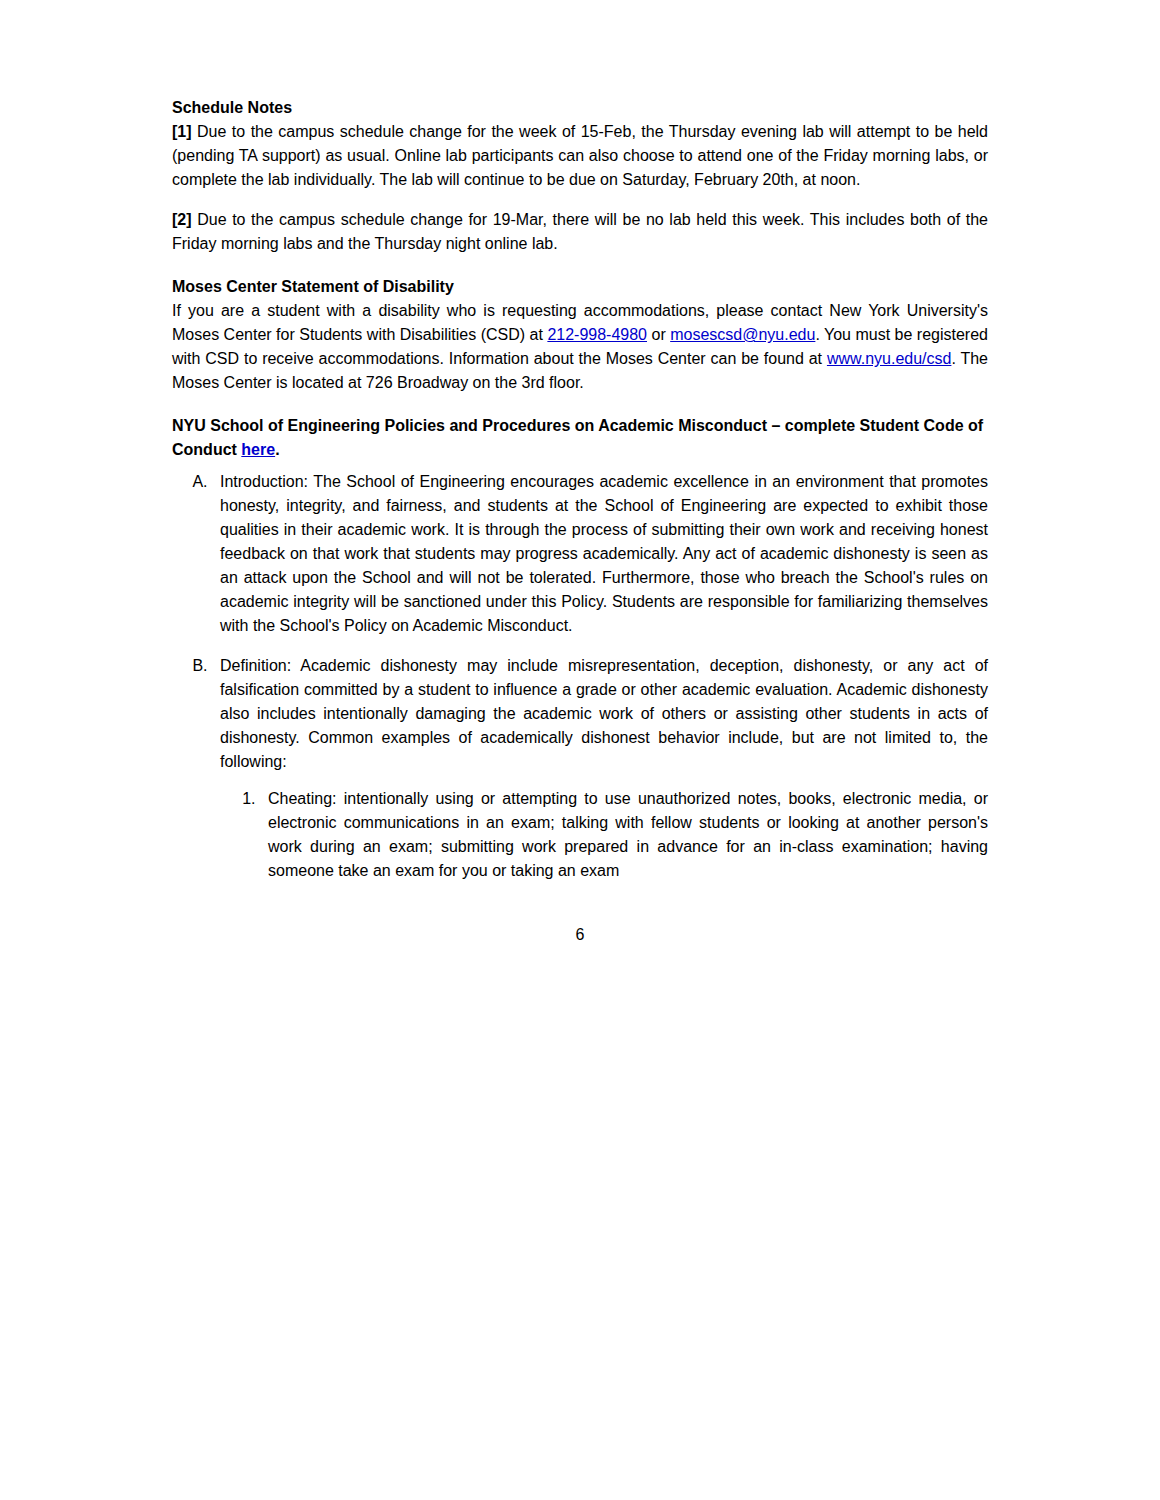Schedule Notes
[1] Due to the campus schedule change for the week of 15-Feb, the Thursday evening lab will attempt to be held (pending TA support) as usual. Online lab participants can also choose to attend one of the Friday morning labs, or complete the lab individually. The lab will continue to be due on Saturday, February 20th, at noon.
[2] Due to the campus schedule change for 19-Mar, there will be no lab held this week. This includes both of the Friday morning labs and the Thursday night online lab.
Moses Center Statement of Disability
If you are a student with a disability who is requesting accommodations, please contact New York University's Moses Center for Students with Disabilities (CSD) at 212-998-4980 or mosescsd@nyu.edu. You must be registered with CSD to receive accommodations. Information about the Moses Center can be found at www.nyu.edu/csd. The Moses Center is located at 726 Broadway on the 3rd floor.
NYU School of Engineering Policies and Procedures on Academic Misconduct – complete Student Code of Conduct here.
Introduction: The School of Engineering encourages academic excellence in an environment that promotes honesty, integrity, and fairness, and students at the School of Engineering are expected to exhibit those qualities in their academic work. It is through the process of submitting their own work and receiving honest feedback on that work that students may progress academically. Any act of academic dishonesty is seen as an attack upon the School and will not be tolerated. Furthermore, those who breach the School's rules on academic integrity will be sanctioned under this Policy. Students are responsible for familiarizing themselves with the School's Policy on Academic Misconduct.
Definition: Academic dishonesty may include misrepresentation, deception, dishonesty, or any act of falsification committed by a student to influence a grade or other academic evaluation. Academic dishonesty also includes intentionally damaging the academic work of others or assisting other students in acts of dishonesty. Common examples of academically dishonest behavior include, but are not limited to, the following:
Cheating: intentionally using or attempting to use unauthorized notes, books, electronic media, or electronic communications in an exam; talking with fellow students or looking at another person's work during an exam; submitting work prepared in advance for an in-class examination; having someone take an exam for you or taking an exam
6